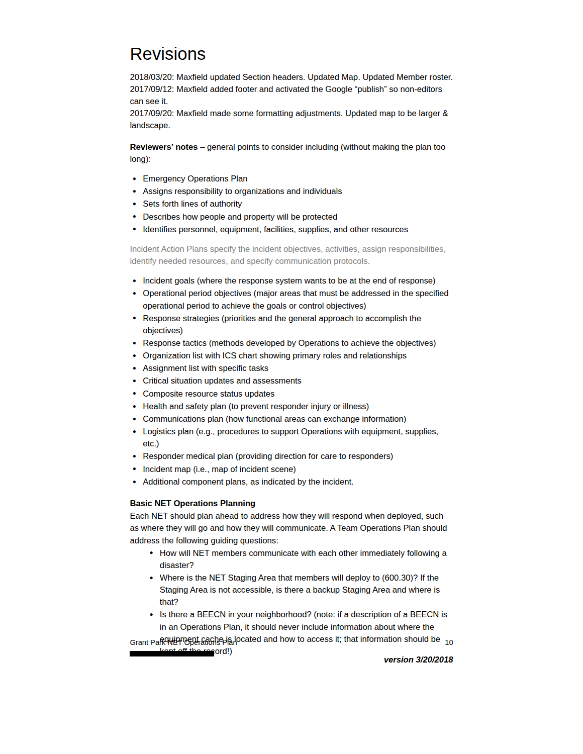Revisions
2018/03/20: Maxfield updated Section headers. Updated Map. Updated Member roster.
2017/09/12: Maxfield added footer and activated the Google “publish” so non-editors can see it.
2017/09/20: Maxfield made some formatting adjustments. Updated map to be larger & landscape.
Reviewers’ notes – general points to consider including (without making the plan too long):
Emergency Operations Plan
Assigns responsibility to organizations and individuals
Sets forth lines of authority
Describes how people and property will be protected
Identifies personnel, equipment, facilities, supplies, and other resources
Incident Action Plans specify the incident objectives, activities, assign responsibilities, identify needed resources, and specify communication protocols.
Incident goals (where the response system wants to be at the end of response)
Operational period objectives (major areas that must be addressed in the specified operational period to achieve the goals or control objectives)
Response strategies (priorities and the general approach to accomplish the objectives)
Response tactics (methods developed by Operations to achieve the objectives)
Organization list with ICS chart showing primary roles and relationships
Assignment list with specific tasks
Critical situation updates and assessments
Composite resource status updates
Health and safety plan (to prevent responder injury or illness)
Communications plan (how functional areas can exchange information)
Logistics plan (e.g., procedures to support Operations with equipment, supplies, etc.)
Responder medical plan (providing direction for care to responders)
Incident map (i.e., map of incident scene)
Additional component plans, as indicated by the incident.
Basic NET Operations Planning
Each NET should plan ahead to address how they will respond when deployed, such as where they will go and how they will communicate. A Team Operations Plan should address the following guiding questions:
How will NET members communicate with each other immediately following a disaster?
Where is the NET Staging Area that members will deploy to (600.30)? If the Staging Area is not accessible, is there a backup Staging Area and where is that?
Is there a BEECN in your neighborhood? (note: if a description of a BEECN is in an Operations Plan, it should never include information about where the equipment cache is located and how to access it; that information should be kept off the record!)
Grant Park NET Operations Plan
10
version 3/20/2018